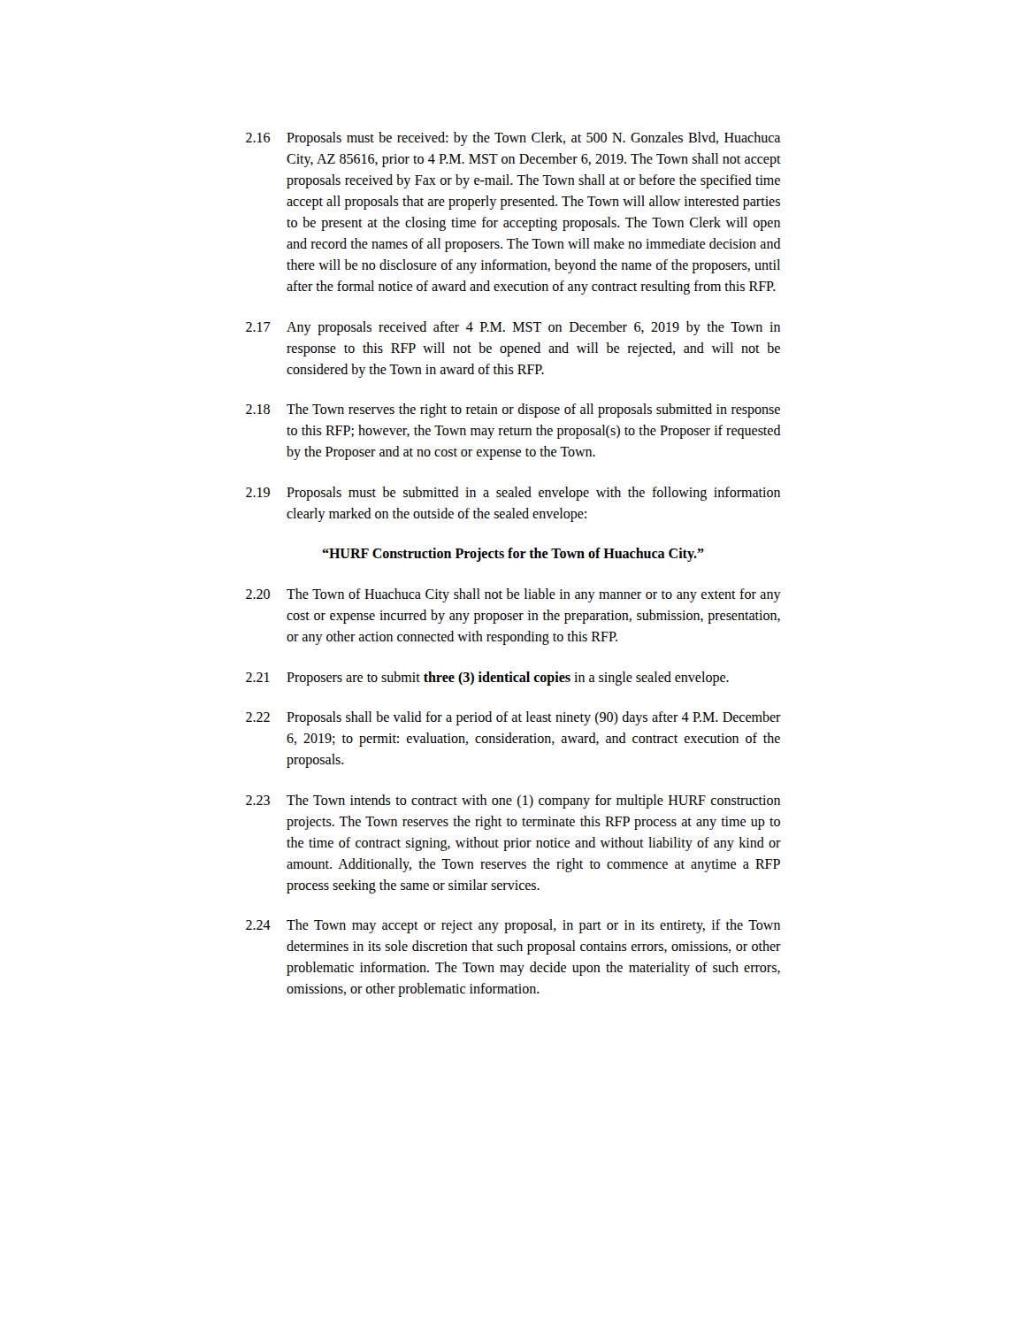2.16
Proposals must be received: by the Town Clerk, at 500 N. Gonzales Blvd, Huachuca City, AZ 85616, prior to 4 P.M. MST on December 6, 2019. The Town shall not accept proposals received by Fax or by e-mail. The Town shall at or before the specified time accept all proposals that are properly presented. The Town will allow interested parties to be present at the closing time for accepting proposals. The Town Clerk will open and record the names of all proposers. The Town will make no immediate decision and there will be no disclosure of any information, beyond the name of the proposers, until after the formal notice of award and execution of any contract resulting from this RFP.
2.17
Any proposals received after 4 P.M. MST on December 6, 2019 by the Town in response to this RFP will not be opened and will be rejected, and will not be considered by the Town in award of this RFP.
2.18
The Town reserves the right to retain or dispose of all proposals submitted in response to this RFP; however, the Town may return the proposal(s) to the Proposer if requested by the Proposer and at no cost or expense to the Town.
2.19
Proposals must be submitted in a sealed envelope with the following information clearly marked on the outside of the sealed envelope:
“HURF Construction Projects for the Town of Huachuca City.”
2.20
The Town of Huachuca City shall not be liable in any manner or to any extent for any cost or expense incurred by any proposer in the preparation, submission, presentation, or any other action connected with responding to this RFP.
2.21
Proposers are to submit three (3) identical copies in a single sealed envelope.
2.22
Proposals shall be valid for a period of at least ninety (90) days after 4 P.M. December 6, 2019; to permit: evaluation, consideration, award, and contract execution of the proposals.
2.23
The Town intends to contract with one (1) company for multiple HURF construction projects. The Town reserves the right to terminate this RFP process at any time up to the time of contract signing, without prior notice and without liability of any kind or amount. Additionally, the Town reserves the right to commence at anytime a RFP process seeking the same or similar services.
2.24
The Town may accept or reject any proposal, in part or in its entirety, if the Town determines in its sole discretion that such proposal contains errors, omissions, or other problematic information. The Town may decide upon the materiality of such errors, omissions, or other problematic information.